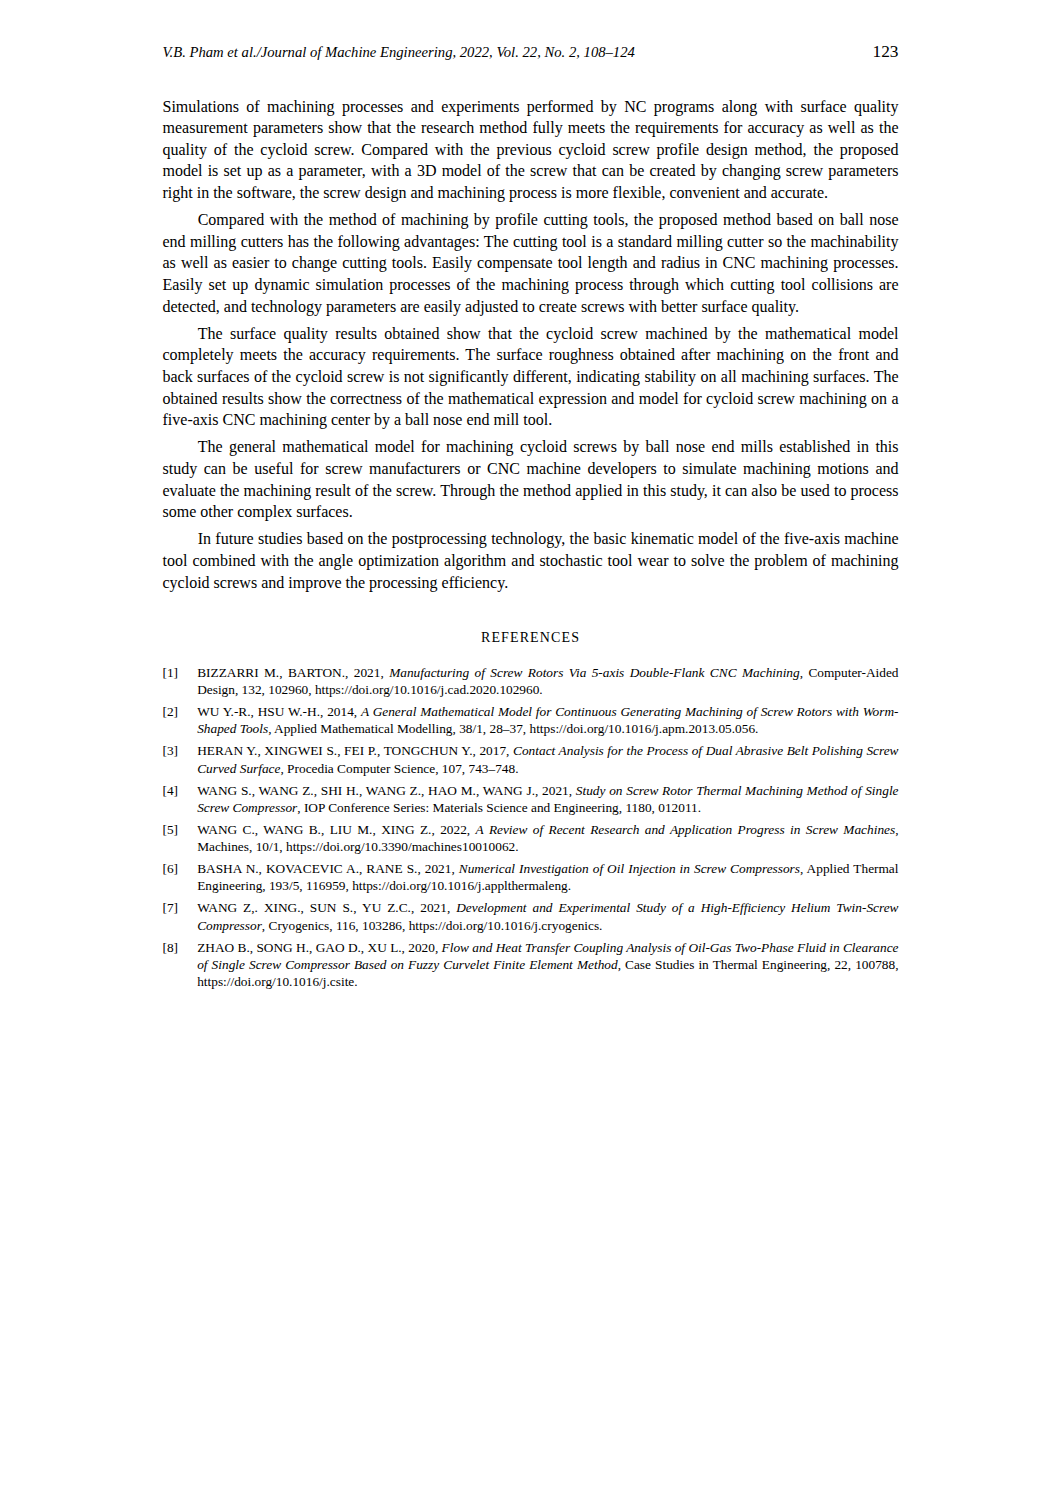V.B. Pham et al./Journal of Machine Engineering, 2022, Vol. 22, No. 2, 108–124 123
Simulations of machining processes and experiments performed by NC programs along with surface quality measurement parameters show that the research method fully meets the requirements for accuracy as well as the quality of the cycloid screw. Compared with the previous cycloid screw profile design method, the proposed model is set up as a parameter, with a 3D model of the screw that can be created by changing screw parameters right in the software, the screw design and machining process is more flexible, convenient and accurate.
Compared with the method of machining by profile cutting tools, the proposed method based on ball nose end milling cutters has the following advantages: The cutting tool is a standard milling cutter so the machinability as well as easier to change cutting tools. Easily compensate tool length and radius in CNC machining processes. Easily set up dynamic simulation processes of the machining process through which cutting tool collisions are detected, and technology parameters are easily adjusted to create screws with better surface quality.
The surface quality results obtained show that the cycloid screw machined by the mathematical model completely meets the accuracy requirements. The surface roughness obtained after machining on the front and back surfaces of the cycloid screw is not significantly different, indicating stability on all machining surfaces. The obtained results show the correctness of the mathematical expression and model for cycloid screw machining on a five-axis CNC machining center by a ball nose end mill tool.
The general mathematical model for machining cycloid screws by ball nose end mills established in this study can be useful for screw manufacturers or CNC machine developers to simulate machining motions and evaluate the machining result of the screw. Through the method applied in this study, it can also be used to process some other complex surfaces.
In future studies based on the postprocessing technology, the basic kinematic model of the five-axis machine tool combined with the angle optimization algorithm and stochastic tool wear to solve the problem of machining cycloid screws and improve the processing efficiency.
REFERENCES
[1] BIZZARRI M., BARTON., 2021, Manufacturing of Screw Rotors Via 5-axis Double-Flank CNC Machining, Computer-Aided Design, 132, 102960, https://doi.org/10.1016/j.cad.2020.102960.
[2] WU Y.-R., HSU W.-H., 2014, A General Mathematical Model for Continuous Generating Machining of Screw Rotors with Worm-Shaped Tools, Applied Mathematical Modelling, 38/1, 28–37, https://doi.org/10.1016/j.apm.2013.05.056.
[3] HERAN Y., XINGWEI S., FEI P., TONGCHUN Y., 2017, Contact Analysis for the Process of Dual Abrasive Belt Polishing Screw Curved Surface, Procedia Computer Science, 107, 743–748.
[4] WANG S., WANG Z., SHI H., WANG Z., HAO M., WANG J., 2021, Study on Screw Rotor Thermal Machining Method of Single Screw Compressor, IOP Conference Series: Materials Science and Engineering, 1180, 012011.
[5] WANG C., WANG B., LIU M., XING Z., 2022, A Review of Recent Research and Application Progress in Screw Machines, Machines, 10/1, https://doi.org/10.3390/machines10010062.
[6] BASHA N., KOVACEVIC A., RANE S., 2021, Numerical Investigation of Oil Injection in Screw Compressors, Applied Thermal Engineering, 193/5, 116959, https://doi.org/10.1016/j.applthermaleng.
[7] WANG Z,. XING., SUN S., YU Z.C., 2021, Development and Experimental Study of a High-Efficiency Helium Twin-Screw Compressor, Cryogenics, 116, 103286, https://doi.org/10.1016/j.cryogenics.
[8] ZHAO B., SONG H., GAO D., XU L., 2020, Flow and Heat Transfer Coupling Analysis of Oil-Gas Two-Phase Fluid in Clearance of Single Screw Compressor Based on Fuzzy Curvelet Finite Element Method, Case Studies in Thermal Engineering, 22, 100788, https://doi.org/10.1016/j.csite.